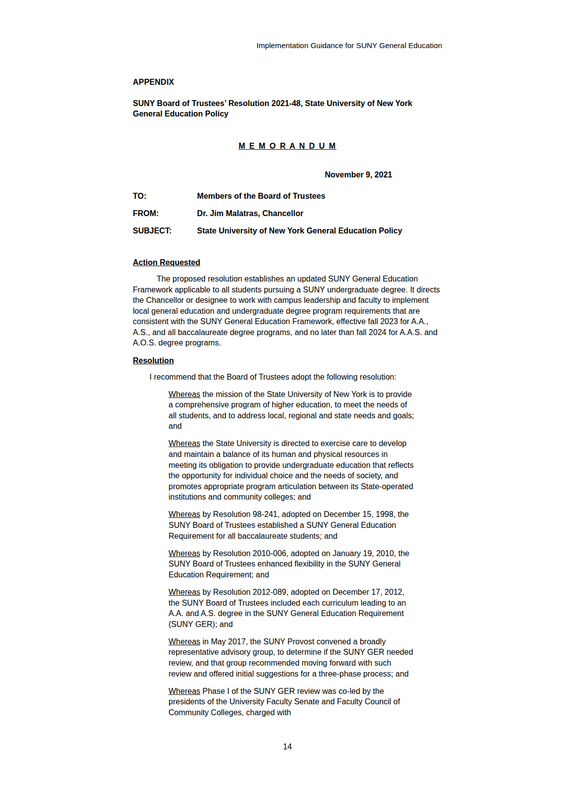Implementation Guidance for SUNY General Education
APPENDIX
SUNY Board of Trustees’ Resolution 2021-48, State University of New York General Education Policy
M E M O R A N D U M
November 9, 2021
| TO: | Members of the Board of Trustees |
| FROM: | Dr. Jim Malatras, Chancellor |
| SUBJECT: | State University of New York General Education Policy |
Action Requested
The proposed resolution establishes an updated SUNY General Education Framework applicable to all students pursuing a SUNY undergraduate degree. It directs the Chancellor or designee to work with campus leadership and faculty to implement local general education and undergraduate degree program requirements that are consistent with the SUNY General Education Framework, effective fall 2023 for A.A., A.S., and all baccalaureate degree programs, and no later than fall 2024 for A.A.S. and A.O.S. degree programs.
Resolution
I recommend that the Board of Trustees adopt the following resolution:
Whereas the mission of the State University of New York is to provide a comprehensive program of higher education, to meet the needs of all students, and to address local, regional and state needs and goals; and
Whereas the State University is directed to exercise care to develop and maintain a balance of its human and physical resources in meeting its obligation to provide undergraduate education that reflects the opportunity for individual choice and the needs of society, and promotes appropriate program articulation between its State-operated institutions and community colleges; and
Whereas by Resolution 98-241, adopted on December 15, 1998, the SUNY Board of Trustees established a SUNY General Education Requirement for all baccalaureate students; and
Whereas by Resolution 2010-006, adopted on January 19, 2010, the SUNY Board of Trustees enhanced flexibility in the SUNY General Education Requirement; and
Whereas by Resolution 2012-089, adopted on December 17, 2012, the SUNY Board of Trustees included each curriculum leading to an A.A. and A.S. degree in the SUNY General Education Requirement (SUNY GER); and
Whereas in May 2017, the SUNY Provost convened a broadly representative advisory group, to determine if the SUNY GER needed review, and that group recommended moving forward with such review and offered initial suggestions for a three-phase process; and
Whereas Phase I of the SUNY GER review was co-led by the presidents of the University Faculty Senate and Faculty Council of Community Colleges, charged with
14